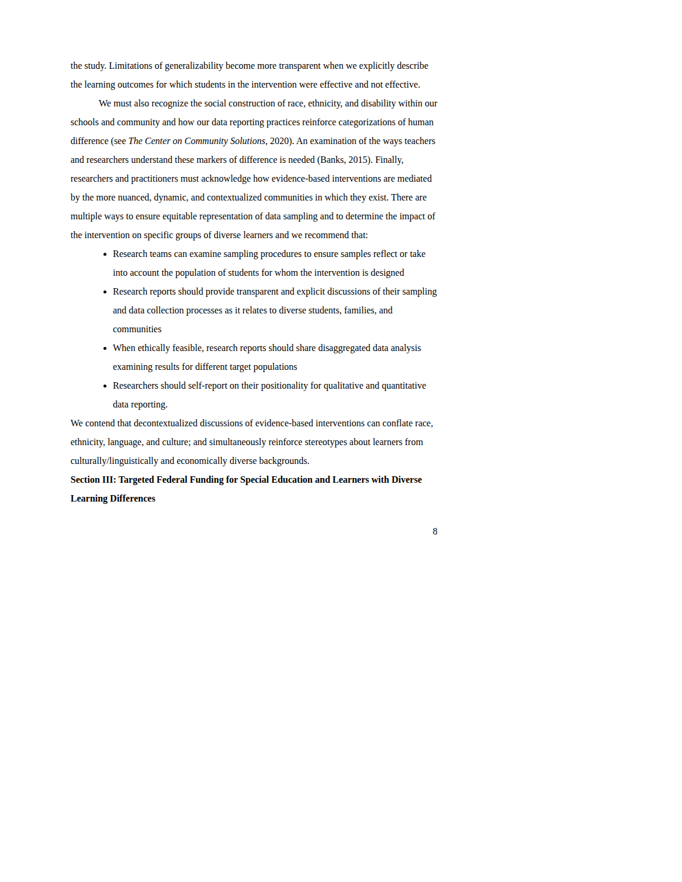the study. Limitations of generalizability become more transparent when we explicitly describe the learning outcomes for which students in the intervention were effective and not effective.
We must also recognize the social construction of race, ethnicity, and disability within our schools and community and how our data reporting practices reinforce categorizations of human difference (see The Center on Community Solutions, 2020). An examination of the ways teachers and researchers understand these markers of difference is needed (Banks, 2015). Finally, researchers and practitioners must acknowledge how evidence-based interventions are mediated by the more nuanced, dynamic, and contextualized communities in which they exist. There are multiple ways to ensure equitable representation of data sampling and to determine the impact of the intervention on specific groups of diverse learners and we recommend that:
Research teams can examine sampling procedures to ensure samples reflect or take into account the population of students for whom the intervention is designed
Research reports should provide transparent and explicit discussions of their sampling and data collection processes as it relates to diverse students, families, and communities
When ethically feasible, research reports should share disaggregated data analysis examining results for different target populations
Researchers should self-report on their positionality for qualitative and quantitative data reporting.
We contend that decontextualized discussions of evidence-based interventions can conflate race, ethnicity, language, and culture; and simultaneously reinforce stereotypes about learners from culturally/linguistically and economically diverse backgrounds.
Section III: Targeted Federal Funding for Special Education and Learners with Diverse Learning Differences
8